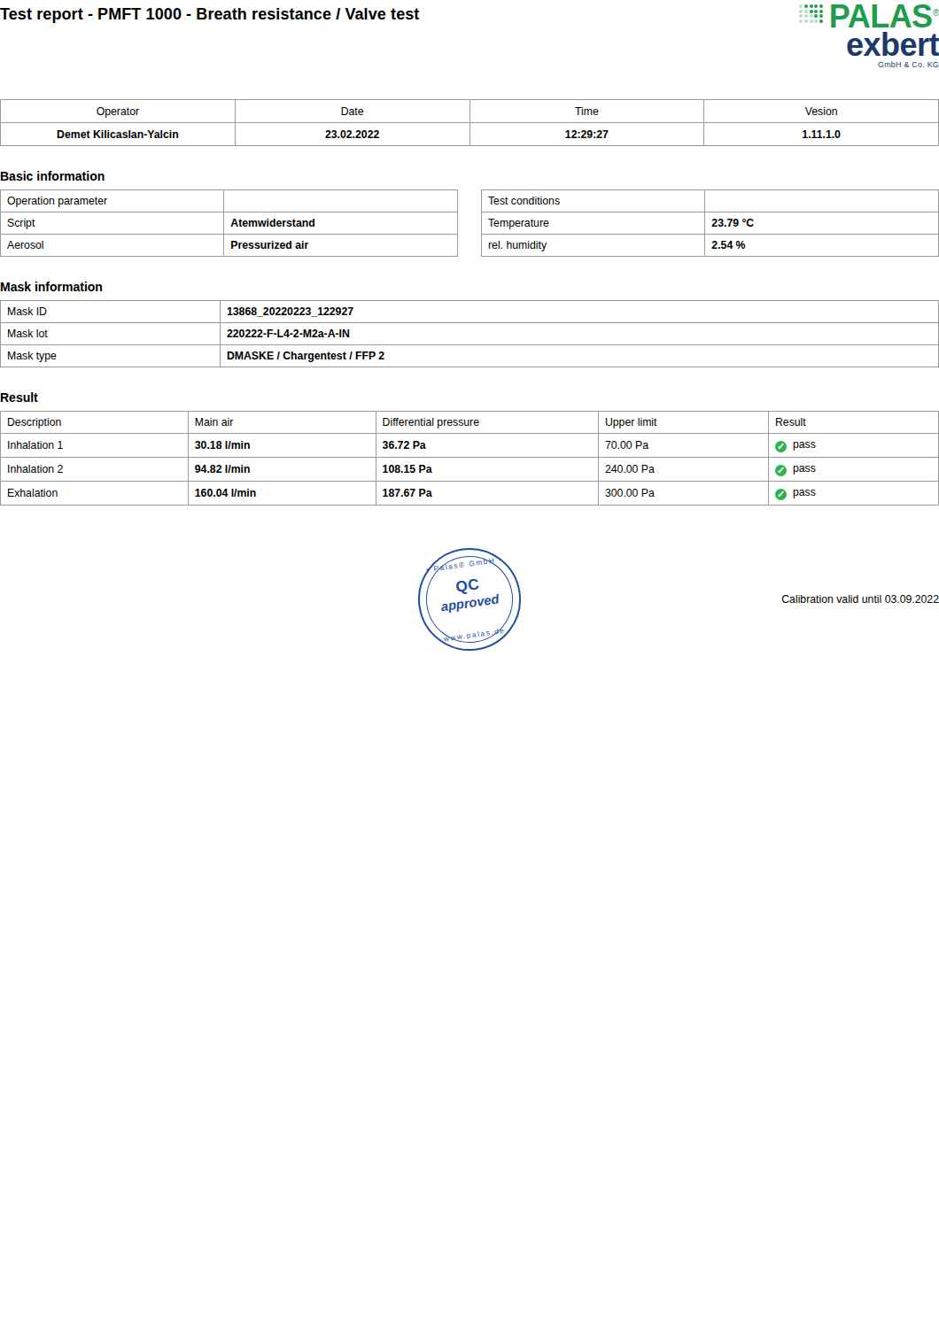Test report - PMFT 1000 - Breath resistance / Valve test
PALAS®
exbert
GmbH & Co. KG
| Operator | Date | Time | Vesion |
| Demet Kilicaslan-Yalcin | 23.02.2022 | 12:29:27 | 1.11.1.0 |
Basic information
| Operation parameter | |
| Script | Atemwiderstand |
| Aerosol | Pressurized air |
| Test conditions | |
| Temperature | 23.79 °C |
| rel. humidity | 2.54 % |
Mask information
| Mask ID | 13868_20220223_122927 |
| Mask lot | 220222-F-L4-2-M2a-A-IN |
| Mask type | DMASKE / Chargentest / FFP 2 |
Result
| Description | Main air | Differential pressure | Upper limit | Result |
| Inhalation 1 | 30.18 l/min | 36.72 Pa | 70.00 Pa | ✓ pass |
| Inhalation 2 | 94.82 l/min | 108.15 Pa | 240.00 Pa | ✓ pass |
| Exhalation | 160.04 l/min | 187.67 Pa | 300.00 Pa | ✓ pass |
• Palas® GmbH •
QC
approved
www.palas.de
Calibration valid until 03.09.2022